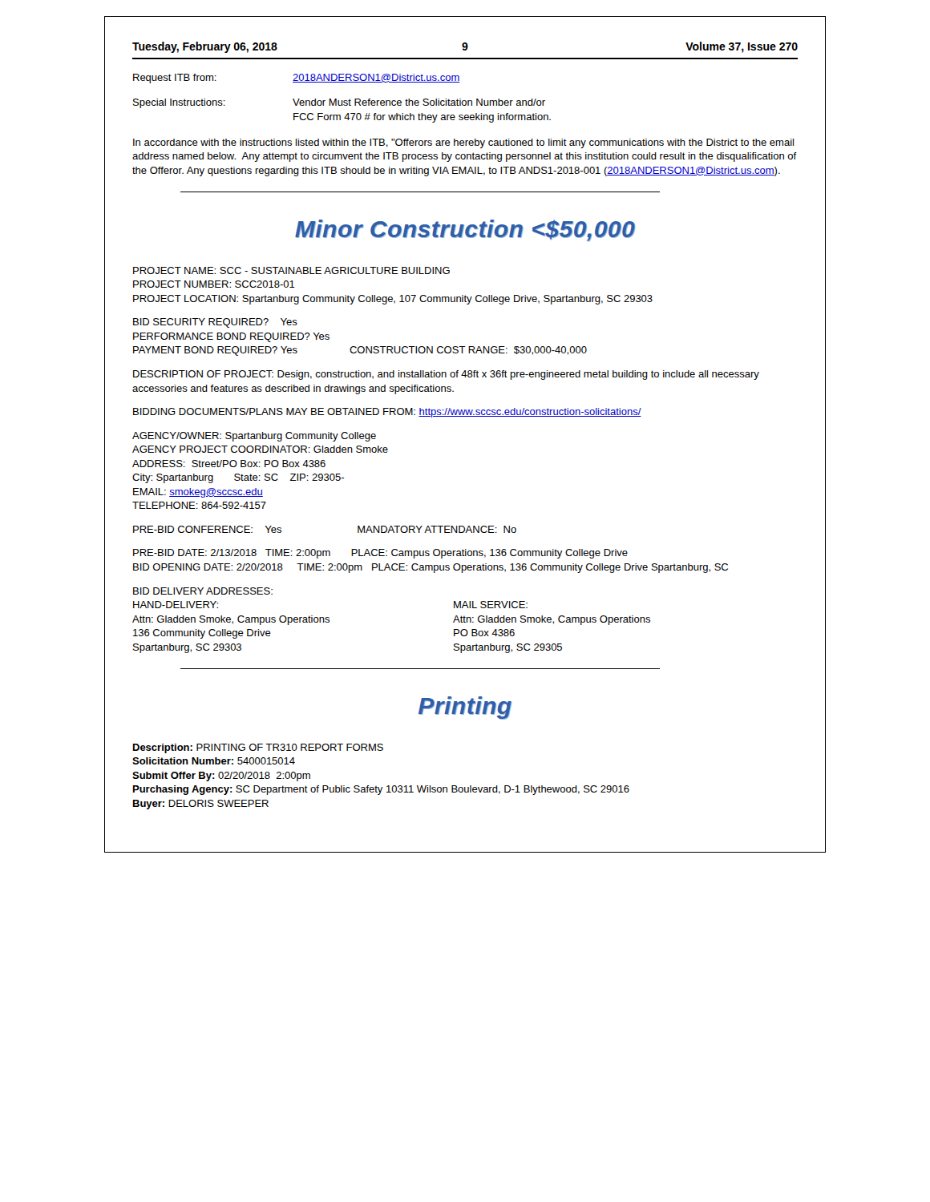Tuesday, February 06, 2018
9
Volume 37, Issue 270
Request ITB from:
2018ANDERSON1@District.us.com
Special Instructions:
Vendor Must Reference the Solicitation Number and/or
FCC Form 470 # for which they are seeking information.
In accordance with the instructions listed within the ITB, "Offerors are hereby cautioned to limit any communications with the District to the email address named below. Any attempt to circumvent the ITB process by contacting personnel at this institution could result in the disqualification of the Offeror. Any questions regarding this ITB should be in writing VIA EMAIL, to ITB ANDS1-2018-001 (2018ANDERSON1@District.us.com).
Minor Construction <$50,000
PROJECT NAME: SCC - SUSTAINABLE AGRICULTURE BUILDING
PROJECT NUMBER: SCC2018-01
PROJECT LOCATION: Spartanburg Community College, 107 Community College Drive, Spartanburg, SC 29303
BID SECURITY REQUIRED? Yes
PERFORMANCE BOND REQUIRED? Yes
PAYMENT BOND REQUIRED? Yes CONSTRUCTION COST RANGE: $30,000-40,000
DESCRIPTION OF PROJECT: Design, construction, and installation of 48ft x 36ft pre-engineered metal building to include all necessary accessories and features as described in drawings and specifications.
BIDDING DOCUMENTS/PLANS MAY BE OBTAINED FROM: https://www.sccsc.edu/construction-solicitations/
AGENCY/OWNER: Spartanburg Community College
AGENCY PROJECT COORDINATOR: Gladden Smoke
ADDRESS: Street/PO Box: PO Box 4386
City: Spartanburg State: SC ZIP: 29305-
EMAIL: smokeg@sccsc.edu
TELEPHONE: 864-592-4157
PRE-BID CONFERENCE: Yes MANDATORY ATTENDANCE: No
PRE-BID DATE: 2/13/2018 TIME: 2:00pm PLACE: Campus Operations, 136 Community College Drive
BID OPENING DATE: 2/20/2018 TIME: 2:00pm PLACE: Campus Operations, 136 Community College Drive Spartanburg, SC
BID DELIVERY ADDRESSES:
HAND-DELIVERY:
Attn: Gladden Smoke, Campus Operations
136 Community College Drive
Spartanburg, SC 29303
MAIL SERVICE:
Attn: Gladden Smoke, Campus Operations
PO Box 4386
Spartanburg, SC 29305
Printing
Description: PRINTING OF TR310 REPORT FORMS
Solicitation Number: 5400015014
Submit Offer By: 02/20/2018 2:00pm
Purchasing Agency: SC Department of Public Safety 10311 Wilson Boulevard, D-1 Blythewood, SC 29016
Buyer: DELORIS SWEEPER